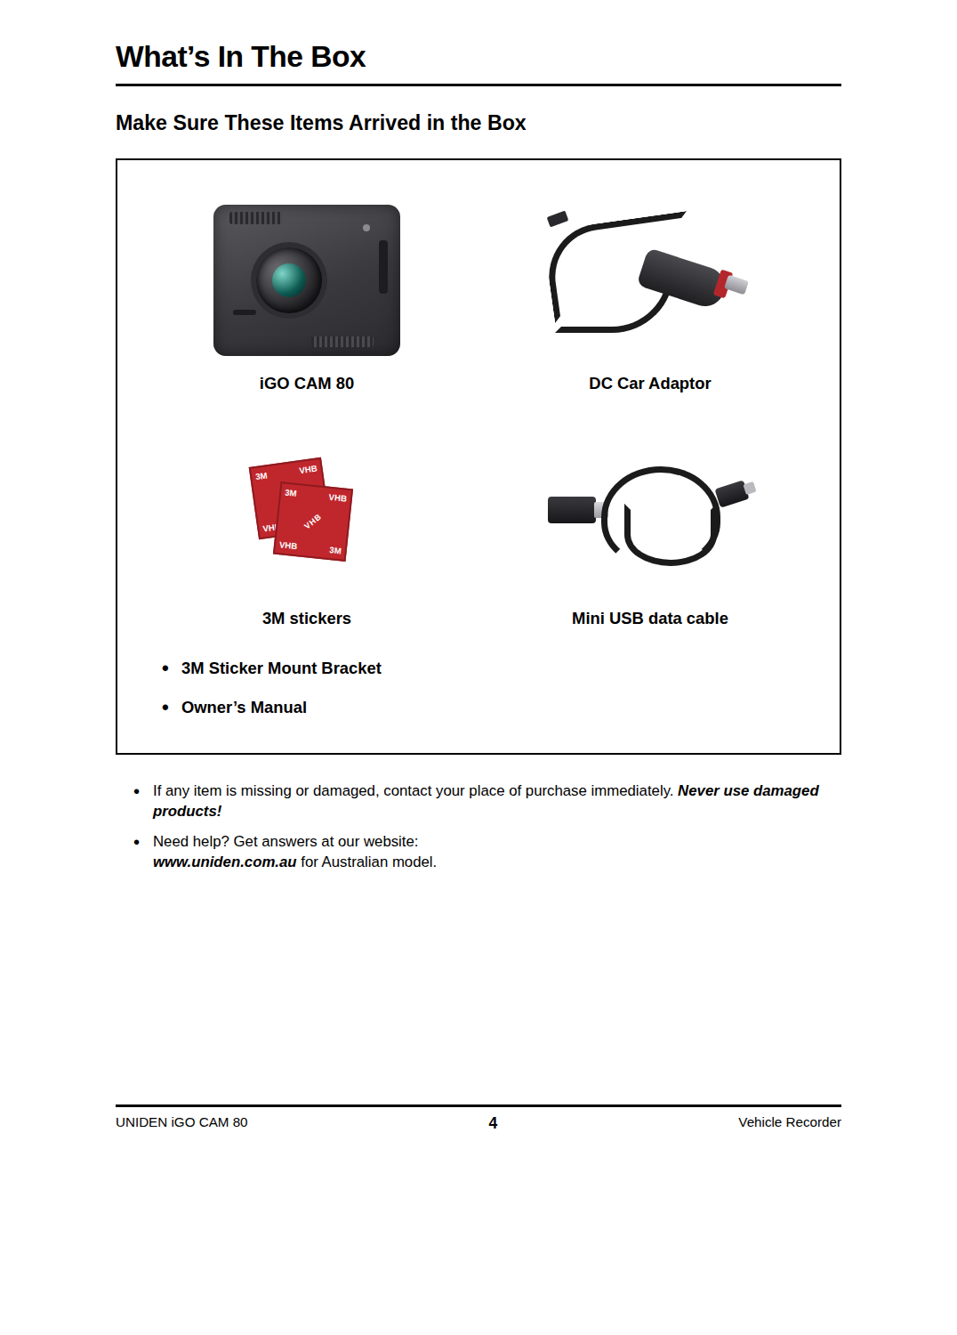What’s In The Box
Make Sure These Items Arrived in the Box
| iGO CAM 80 | DC Car Adaptor |
| 3M VHB VHB 3M VHB 3M VHB VHB 3M VHB 3M stickers | Mini USB data cable |
3M Sticker Mount Bracket
Owner’s Manual
If any item is missing or damaged, contact your place of purchase immediately. Never use damaged products!
Need help? Get answers at our website:
www.uniden.com.au for Australian model.
UNIDEN iGO CAM 80 4 Vehicle Recorder